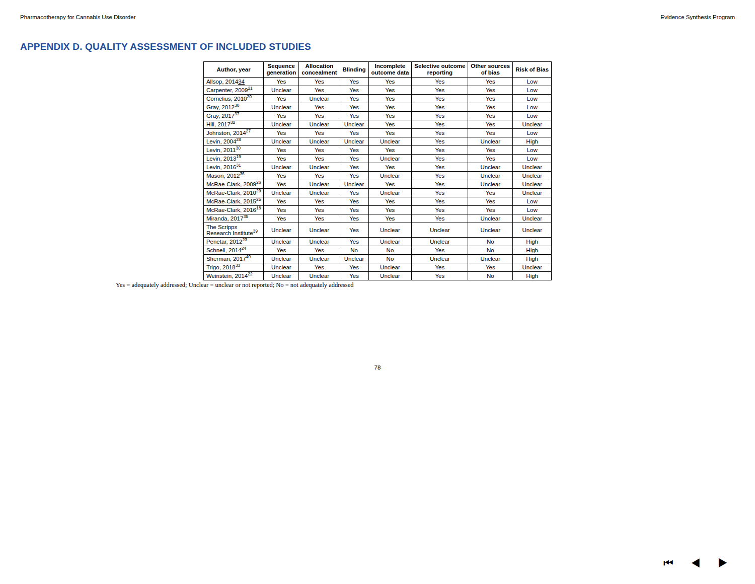Pharmacotherapy for Cannabis Use Disorder Evidence Synthesis Program
APPENDIX D. QUALITY ASSESSMENT OF INCLUDED STUDIES
| Author, year | Sequence generation | Allocation concealment | Blinding | Incomplete outcome data | Selective outcome reporting | Other sources of bias | Risk of Bias |
| --- | --- | --- | --- | --- | --- | --- | --- |
| Allsop, 2014 34 | Yes | Yes | Yes | Yes | Yes | Yes | Low |
| Carpenter, 2009 21 | Unclear | Yes | Yes | Yes | Yes | Yes | Low |
| Cornelius, 2010 20 | Yes | Unclear | Yes | Yes | Yes | Yes | Low |
| Gray, 2012 38 | Unclear | Yes | Yes | Yes | Yes | Yes | Low |
| Gray, 2017 37 | Yes | Yes | Yes | Yes | Yes | Yes | Low |
| Hill, 2017 32 | Unclear | Unclear | Unclear | Yes | Yes | Yes | Unclear |
| Johnston, 2014 27 | Yes | Yes | Yes | Yes | Yes | Yes | Low |
| Levin, 2004 28 | Unclear | Unclear | Unclear | Unclear | Yes | Unclear | High |
| Levin, 2011 30 | Yes | Yes | Yes | Yes | Yes | Yes | Low |
| Levin, 2013 19 | Yes | Yes | Yes | Unclear | Yes | Yes | Low |
| Levin, 2016 31 | Unclear | Unclear | Yes | Yes | Yes | Unclear | Unclear |
| Mason, 2012 36 | Yes | Yes | Yes | Unclear | Yes | Unclear | Unclear |
| McRae-Clark, 2009 26 | Yes | Unclear | Unclear | Yes | Yes | Unclear | Unclear |
| McRae-Clark, 2010 29 | Unclear | Unclear | Yes | Unclear | Yes | Yes | Unclear |
| McRae-Clark, 2015 25 | Yes | Yes | Yes | Yes | Yes | Yes | Low |
| McRae-Clark, 2016 18 | Yes | Yes | Yes | Yes | Yes | Yes | Low |
| Miranda, 2017 35 | Yes | Yes | Yes | Yes | Yes | Unclear | Unclear |
| The Scripps Research Institute 39 | Unclear | Unclear | Yes | Unclear | Unclear | Unclear | Unclear |
| Penetar, 2012 23 | Unclear | Unclear | Yes | Unclear | Unclear | No | High |
| Schnell, 2014 24 | Yes | Yes | No | No | Yes | No | High |
| Sherman, 2017 40 | Unclear | Unclear | Unclear | No | Unclear | Unclear | High |
| Trigo, 2018 33 | Unclear | Yes | Yes | Unclear | Yes | Yes | Unclear |
| Weinstein, 2014 22 | Unclear | Unclear | Yes | Unclear | Yes | No | High |
Yes = adequately addressed; Unclear = unclear or not reported; No = not adequately addressed
78
⏮ ◀ ▶